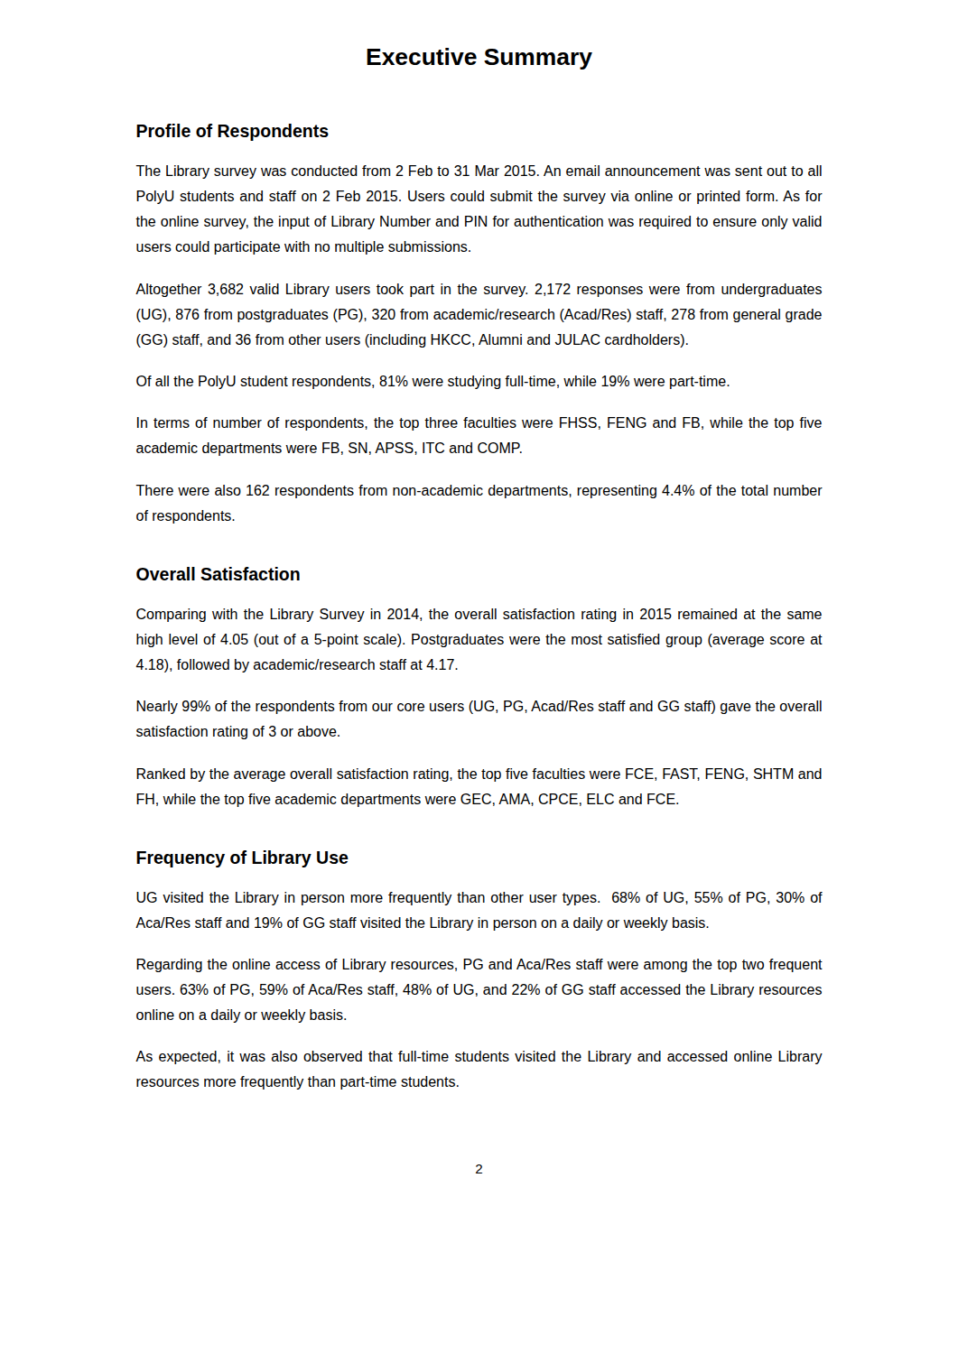Executive Summary
Profile of Respondents
The Library survey was conducted from 2 Feb to 31 Mar 2015. An email announcement was sent out to all PolyU students and staff on 2 Feb 2015. Users could submit the survey via online or printed form. As for the online survey, the input of Library Number and PIN for authentication was required to ensure only valid users could participate with no multiple submissions.
Altogether 3,682 valid Library users took part in the survey. 2,172 responses were from undergraduates (UG), 876 from postgraduates (PG), 320 from academic/research (Acad/Res) staff, 278 from general grade (GG) staff, and 36 from other users (including HKCC, Alumni and JULAC cardholders).
Of all the PolyU student respondents, 81% were studying full-time, while 19% were part-time.
In terms of number of respondents, the top three faculties were FHSS, FENG and FB, while the top five academic departments were FB, SN, APSS, ITC and COMP.
There were also 162 respondents from non-academic departments, representing 4.4% of the total number of respondents.
Overall Satisfaction
Comparing with the Library Survey in 2014, the overall satisfaction rating in 2015 remained at the same high level of 4.05 (out of a 5-point scale). Postgraduates were the most satisfied group (average score at 4.18), followed by academic/research staff at 4.17.
Nearly 99% of the respondents from our core users (UG, PG, Acad/Res staff and GG staff) gave the overall satisfaction rating of 3 or above.
Ranked by the average overall satisfaction rating, the top five faculties were FCE, FAST, FENG, SHTM and FH, while the top five academic departments were GEC, AMA, CPCE, ELC and FCE.
Frequency of Library Use
UG visited the Library in person more frequently than other user types. 68% of UG, 55% of PG, 30% of Aca/Res staff and 19% of GG staff visited the Library in person on a daily or weekly basis.
Regarding the online access of Library resources, PG and Aca/Res staff were among the top two frequent users. 63% of PG, 59% of Aca/Res staff, 48% of UG, and 22% of GG staff accessed the Library resources online on a daily or weekly basis.
As expected, it was also observed that full-time students visited the Library and accessed online Library resources more frequently than part-time students.
2